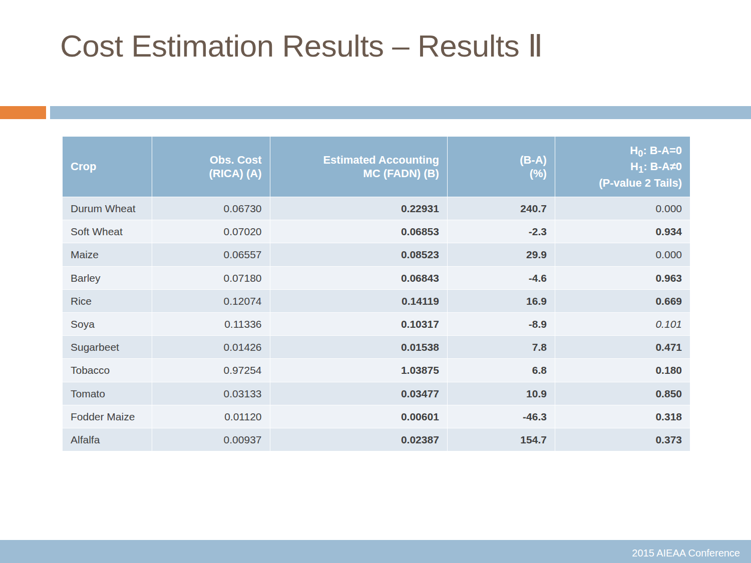Cost Estimation Results – Results Ⅱ
| Crop | Obs. Cost (RICA) (A) | Estimated Accounting MC (FADN) (B) | (B-A) (%) | H 0 : B-A=0 H 1 : B-A≠0 (P-value 2 Tails) |
| --- | --- | --- | --- | --- |
| Durum Wheat | 0.06730 | 0.22931 | 240.7 | 0.000 |
| Soft Wheat | 0.07020 | 0.06853 | -2.3 | 0.934 |
| Maize | 0.06557 | 0.08523 | 29.9 | 0.000 |
| Barley | 0.07180 | 0.06843 | -4.6 | 0.963 |
| Rice | 0.12074 | 0.14119 | 16.9 | 0.669 |
| Soya | 0.11336 | 0.10317 | -8.9 | 0.101 |
| Sugarbeet | 0.01426 | 0.01538 | 7.8 | 0.471 |
| Tobacco | 0.97254 | 1.03875 | 6.8 | 0.180 |
| Tomato | 0.03133 | 0.03477 | 10.9 | 0.850 |
| Fodder Maize | 0.01120 | 0.00601 | -46.3 | 0.318 |
| Alfalfa | 0.00937 | 0.02387 | 154.7 | 0.373 |
2015 AIEAA Conference